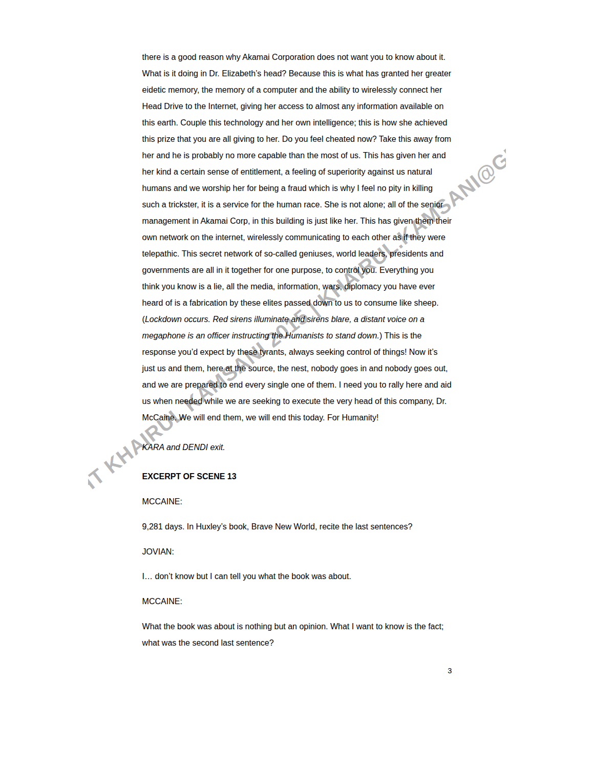there is a good reason why Akamai Corporation does not want you to know about it. What is it doing in Dr. Elizabeth’s head? Because this is what has granted her greater eidetic memory, the memory of a computer and the ability to wirelessly connect her Head Drive to the Internet, giving her access to almost any information available on this earth. Couple this technology and her own intelligence; this is how she achieved this prize that you are all giving to her. Do you feel cheated now? Take this away from her and he is probably no more capable than the most of us. This has given her and her kind a certain sense of entitlement, a feeling of superiority against us natural humans and we worship her for being a fraud which is why I feel no pity in killing such a trickster, it is a service for the human race. She is not alone; all of the senior management in Akamai Corp, in this building is just like her. This has given them their own network on the internet, wirelessly communicating to each other as if they were telepathic. This secret network of so-called geniuses, world leaders, presidents and governments are all in it together for one purpose, to control you. Everything you think you know is a lie, all the media, information, wars, diplomacy you have ever heard of is a fabrication by these elites passed down to us to consume like sheep. (Lockdown occurs. Red sirens illuminate and sirens blare, a distant voice on a megaphone is an officer instructing the Humanists to stand down.) This is the response you’d expect by these tyrants, always seeking control of things! Now it’s just us and them, here at the source, the nest, nobody goes in and nobody goes out, and we are prepared to end every single one of them. I need you to rally here and aid us when needed while we are seeking to execute the very head of this company, Dr. McCaine. We will end them, we will end this today. For Humanity!
KARA and DENDI exit.
EXCERPT OF SCENE 13
MCCAINE:
9,281 days. In Huxley’s book, Brave New World, recite the last sentences?
JOVIAN:
I… don’t know but I can tell you what the book was about.
MCCAINE:
What the book was about is nothing but an opinion. What I want to know is the fact; what was the second last sentence?
COPYRIGHT KHAIRUL KAMSANI 2015 | KHAIRUL.KAMSANI@GMAIL.COM
3